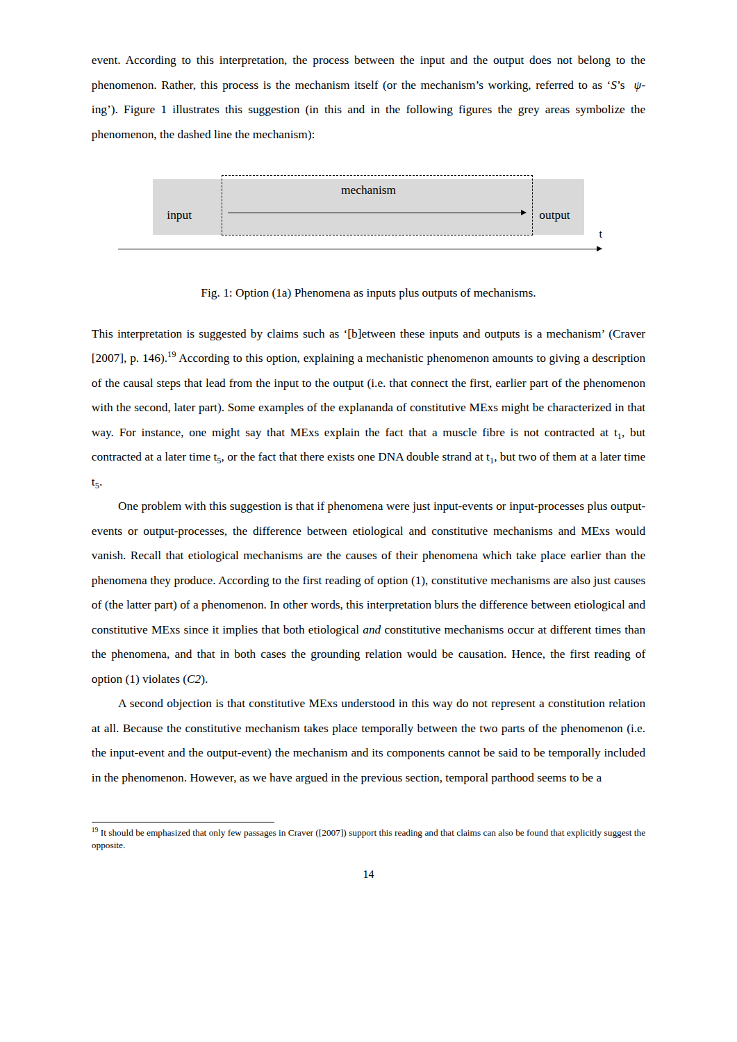event. According to this interpretation, the process between the input and the output does not belong to the phenomenon. Rather, this process is the mechanism itself (or the mechanism’s working, referred to as ‘S’s ψ-ing’). Figure 1 illustrates this suggestion (in this and in the following figures the grey areas symbolize the phenomenon, the dashed line the mechanism):
mechanism
input
output
t
Fig. 1: Option (1a) Phenomena as inputs plus outputs of mechanisms.
This interpretation is suggested by claims such as ‘[b]etween these inputs and outputs is a mechanism’ (Craver [2007], p. 146).19 According to this option, explaining a mechanistic phenomenon amounts to giving a description of the causal steps that lead from the input to the output (i.e. that connect the first, earlier part of the phenomenon with the second, later part). Some examples of the explananda of constitutive MExs might be characterized in that way. For instance, one might say that MExs explain the fact that a muscle fibre is not contracted at t1, but contracted at a later time t5, or the fact that there exists one DNA double strand at t1, but two of them at a later time t5.
One problem with this suggestion is that if phenomena were just input-events or input-processes plus output-events or output-processes, the difference between etiological and constitutive mechanisms and MExs would vanish. Recall that etiological mechanisms are the causes of their phenomena which take place earlier than the phenomena they produce. According to the first reading of option (1), constitutive mechanisms are also just causes of (the latter part) of a phenomenon. In other words, this interpretation blurs the difference between etiological and constitutive MExs since it implies that both etiological and constitutive mechanisms occur at different times than the phenomena, and that in both cases the grounding relation would be causation. Hence, the first reading of option (1) violates (C2).
A second objection is that constitutive MExs understood in this way do not represent a constitution relation at all. Because the constitutive mechanism takes place temporally between the two parts of the phenomenon (i.e. the input-event and the output-event) the mechanism and its components cannot be said to be temporally included in the phenomenon. However, as we have argued in the previous section, temporal parthood seems to be a
19 It should be emphasized that only few passages in Craver ([2007]) support this reading and that claims can also be found that explicitly suggest the opposite.
14